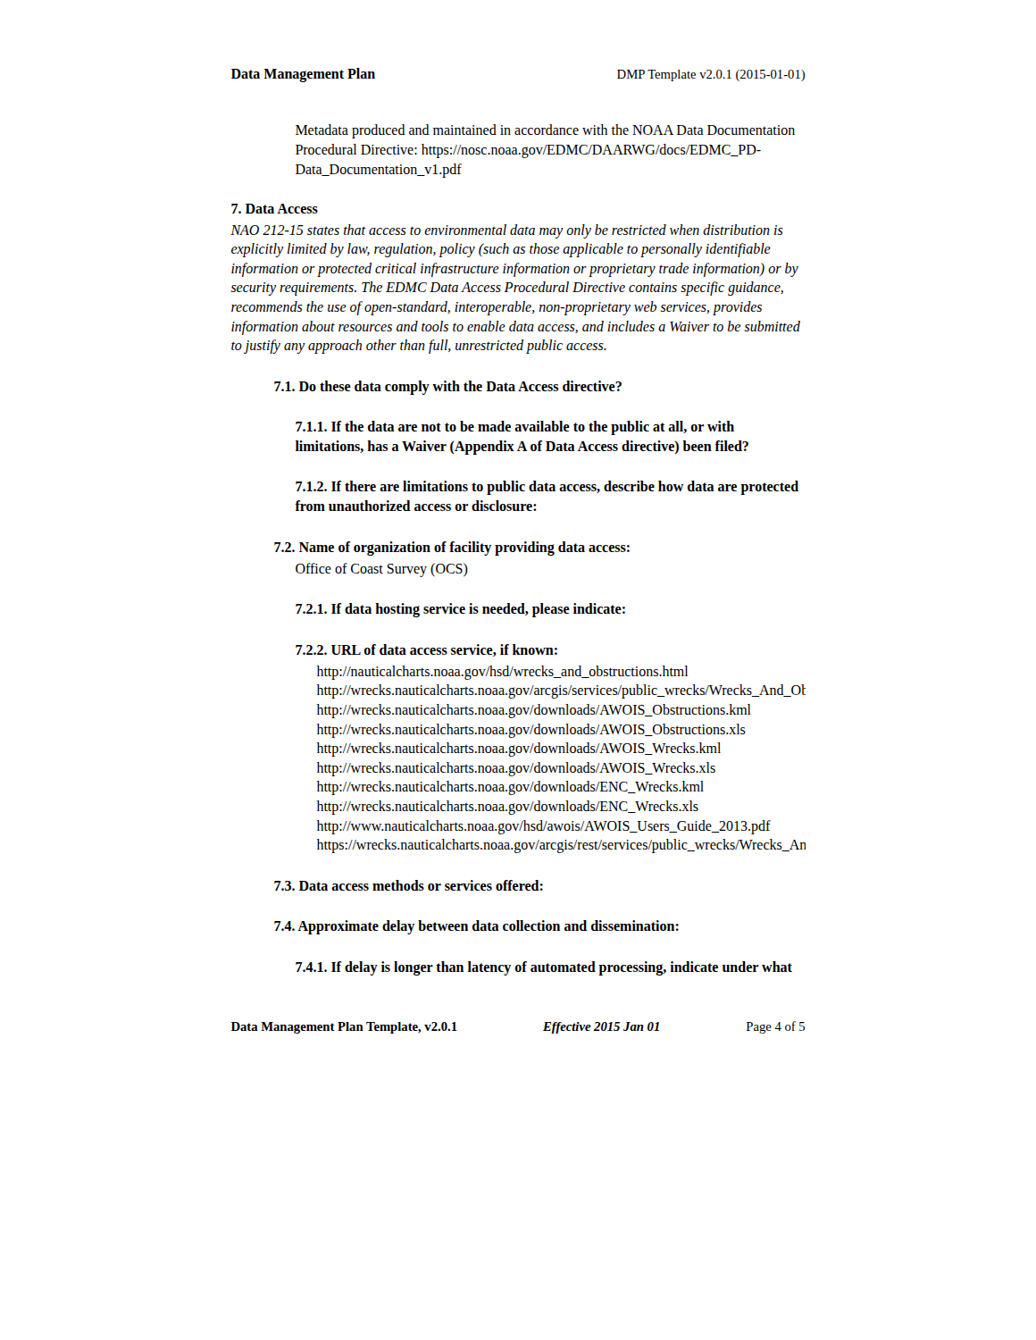Data Management Plan
DMP Template v2.0.1 (2015-01-01)
Metadata produced and maintained in accordance with the NOAA Data Documentation
Procedural Directive: https://nosc.noaa.gov/EDMC/DAARWG/docs/EDMC_PD-
Data_Documentation_v1.pdf
7. Data Access
NAO 212-15 states that access to environmental data may only be restricted when distribution is explicitly limited by law, regulation, policy (such as those applicable to personally identifiable information or protected critical infrastructure information or proprietary trade information) or by security requirements. The EDMC Data Access Procedural Directive contains specific guidance, recommends the use of open-standard, interoperable, non-proprietary web services, provides information about resources and tools to enable data access, and includes a Waiver to be submitted to justify any approach other than full, unrestricted public access.
7.1. Do these data comply with the Data Access directive?
7.1.1. If the data are not to be made available to the public at all, or with
limitations, has a Waiver (Appendix A of Data Access directive) been filed?
7.1.2. If there are limitations to public data access, describe how data are protected
from unauthorized access or disclosure:
7.2. Name of organization of facility providing data access:
Office of Coast Survey (OCS)
7.2.1. If data hosting service is needed, please indicate:
7.2.2. URL of data access service, if known:
http://nauticalcharts.noaa.gov/hsd/wrecks_and_obstructions.html
http://wrecks.nauticalcharts.noaa.gov/arcgis/services/public_wrecks/Wrecks_And_Obstructions/MapServer/WMSServer?request=GetCapabilities&service=WMS
http://wrecks.nauticalcharts.noaa.gov/downloads/AWOIS_Obstructions.kml
http://wrecks.nauticalcharts.noaa.gov/downloads/AWOIS_Obstructions.xls
http://wrecks.nauticalcharts.noaa.gov/downloads/AWOIS_Wrecks.kml
http://wrecks.nauticalcharts.noaa.gov/downloads/AWOIS_Wrecks.xls
http://wrecks.nauticalcharts.noaa.gov/downloads/ENC_Wrecks.kml
http://wrecks.nauticalcharts.noaa.gov/downloads/ENC_Wrecks.xls
http://www.nauticalcharts.noaa.gov/hsd/awois/AWOIS_Users_Guide_2013.pdf
https://wrecks.nauticalcharts.noaa.gov/arcgis/rest/services/public_wrecks/Wrecks_And_Obstructions/MapServer
7.3. Data access methods or services offered:
7.4. Approximate delay between data collection and dissemination:
7.4.1. If delay is longer than latency of automated processing, indicate under what
Data Management Plan Template, v2.0.1
Effective 2015 Jan 01
Page 4 of 5